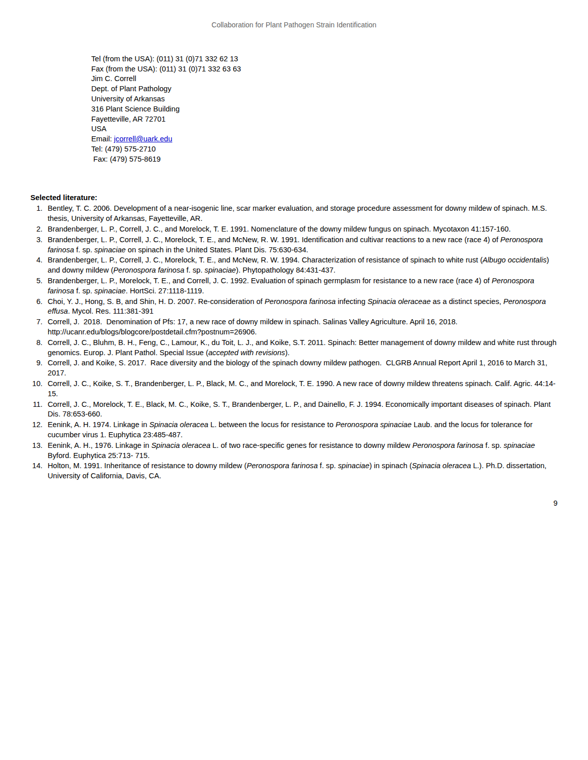Collaboration for Plant Pathogen Strain Identification
Tel (from the USA): (011) 31 (0)71 332 62 13
Fax (from the USA): (011) 31 (0)71 332 63 63
Jim C. Correll
Dept. of Plant Pathology
University of Arkansas
316 Plant Science Building
Fayetteville, AR 72701
USA
Email: jcorrell@uark.edu
Tel: (479) 575-2710
Fax: (479) 575-8619
Selected literature:
Bentley, T. C. 2006. Development of a near-isogenic line, scar marker evaluation, and storage procedure assessment for downy mildew of spinach. M.S. thesis, University of Arkansas, Fayetteville, AR.
Brandenberger, L. P., Correll, J. C., and Morelock, T. E. 1991. Nomenclature of the downy mildew fungus on spinach. Mycotaxon 41:157-160.
Brandenberger, L. P., Correll, J. C., Morelock, T. E., and McNew, R. W. 1991. Identification and cultivar reactions to a new race (race 4) of Peronospora farinosa f. sp. spinaciae on spinach in the United States. Plant Dis. 75:630-634.
Brandenberger, L. P., Correll, J. C., Morelock, T. E., and McNew, R. W. 1994. Characterization of resistance of spinach to white rust (Albugo occidentalis) and downy mildew (Peronospora farinosa f. sp. spinaciae). Phytopathology 84:431-437.
Brandenberger, L. P., Morelock, T. E., and Correll, J. C. 1992. Evaluation of spinach germplasm for resistance to a new race (race 4) of Peronospora farinosa f. sp. spinaciae. HortSci. 27:1118-1119.
Choi, Y. J., Hong, S. B, and Shin, H. D. 2007. Re-consideration of Peronospora farinosa infecting Spinacia oleraceae as a distinct species, Peronospora effusa. Mycol. Res. 111:381-391
Correll, J. 2018. Denomination of Pfs: 17, a new race of downy mildew in spinach. Salinas Valley Agriculture. April 16, 2018. http://ucanr.edu/blogs/blogcore/postdetail.cfm?postnum=26906.
Correll, J. C., Bluhm, B. H., Feng, C., Lamour, K., du Toit, L. J., and Koike, S.T. 2011. Spinach: Better management of downy mildew and white rust through genomics. Europ. J. Plant Pathol. Special Issue (accepted with revisions).
Correll, J. and Koike, S. 2017. Race diversity and the biology of the spinach downy mildew pathogen. CLGRB Annual Report April 1, 2016 to March 31, 2017.
Correll, J. C., Koike, S. T., Brandenberger, L. P., Black, M. C., and Morelock, T. E. 1990. A new race of downy mildew threatens spinach. Calif. Agric. 44:14-15.
Correll, J. C., Morelock, T. E., Black, M. C., Koike, S. T., Brandenberger, L. P., and Dainello, F. J. 1994. Economically important diseases of spinach. Plant Dis. 78:653-660.
Eenink, A. H. 1974. Linkage in Spinacia oleracea L. between the locus for resistance to Peronospora spinaciae Laub. and the locus for tolerance for cucumber virus 1. Euphytica 23:485-487.
Eenink, A. H., 1976. Linkage in Spinacia oleracea L. of two race-specific genes for resistance to downy mildew Peronospora farinosa f. sp. spinaciae Byford. Euphytica 25:713- 715.
Holton, M. 1991. Inheritance of resistance to downy mildew (Peronospora farinosa f. sp. spinaciae) in spinach (Spinacia oleracea L.). Ph.D. dissertation, University of California, Davis, CA.
9